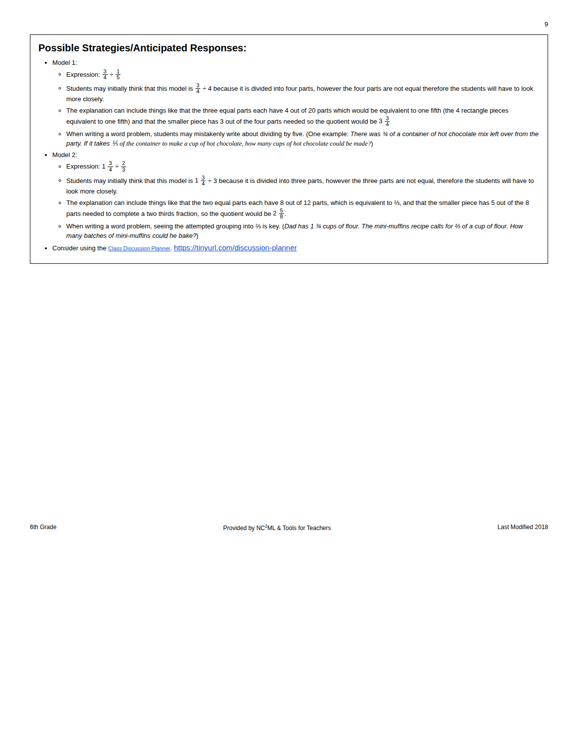9
Possible Strategies/Anticipated Responses:
Model 1:
Expression: 34 ÷ 15
Students may initially think that this model is 34 ÷ 4 because it is divided into four parts, however the four parts are not equal therefore the students will have to look more closely.
The explanation can include things like that the three equal parts each have 4 out of 20 parts which would be equivalent to one fifth (the 4 rectangle pieces equivalent to one fifth) and that the smaller piece has 3 out of the four parts needed so the quotient would be 3 34
When writing a word problem, students may mistakenly write about dividing by five. (One example: There was ¾ of a container of hot chocolate mix left over from the party. If it takes ⅕ of the container to make a cup of hot chocolate, how many cups of hot chocolate could be made?)
Model 2:
Expression: 1 34 ÷ 23
Students may initially think that this model is 1 34 ÷ 3 because it is divided into three parts, however the three parts are not equal, therefore the students will have to look more closely.
The explanation can include things like that the two equal parts each have 8 out of 12 parts, which is equivalent to ⅔, and that the smaller piece has 5 out of the 8 parts needed to complete a two thirds fraction, so the quotient would be 2 58.
When writing a word problem, seeing the attempted grouping into ⅔ is key. (Dad has 1 ¾ cups of flour. The mini-muffins recipe calls for ⅔ of a cup of flour. How many batches of mini-muffins could he bake?)
Consider using the Class Discussion Planner. https://tinyurl.com/discussion-planner
6th Grade
Provided by NC2ML & Tools for Teachers
Last Modified 2018